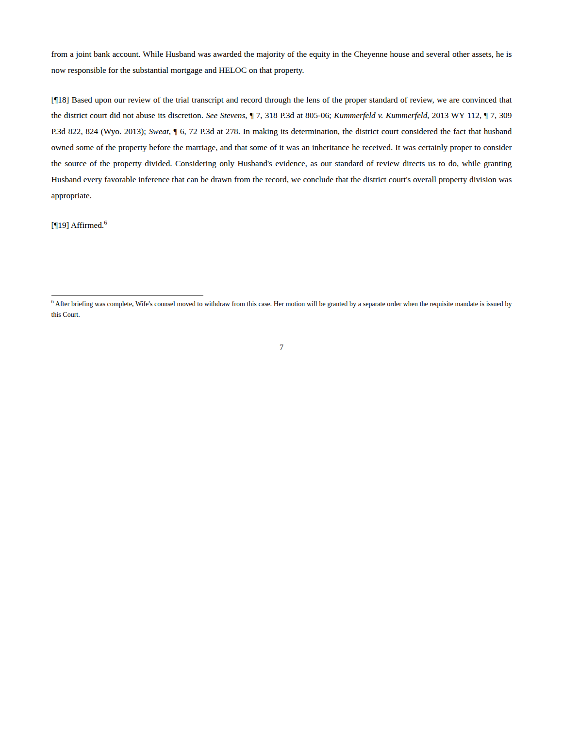from a joint bank account. While Husband was awarded the majority of the equity in the Cheyenne house and several other assets, he is now responsible for the substantial mortgage and HELOC on that property.
[¶18] Based upon our review of the trial transcript and record through the lens of the proper standard of review, we are convinced that the district court did not abuse its discretion. See Stevens, ¶ 7, 318 P.3d at 805-06; Kummerfeld v. Kummerfeld, 2013 WY 112, ¶ 7, 309 P.3d 822, 824 (Wyo. 2013); Sweat, ¶ 6, 72 P.3d at 278. In making its determination, the district court considered the fact that husband owned some of the property before the marriage, and that some of it was an inheritance he received. It was certainly proper to consider the source of the property divided. Considering only Husband's evidence, as our standard of review directs us to do, while granting Husband every favorable inference that can be drawn from the record, we conclude that the district court's overall property division was appropriate.
[¶19] Affirmed.6
6 After briefing was complete, Wife's counsel moved to withdraw from this case. Her motion will be granted by a separate order when the requisite mandate is issued by this Court.
7